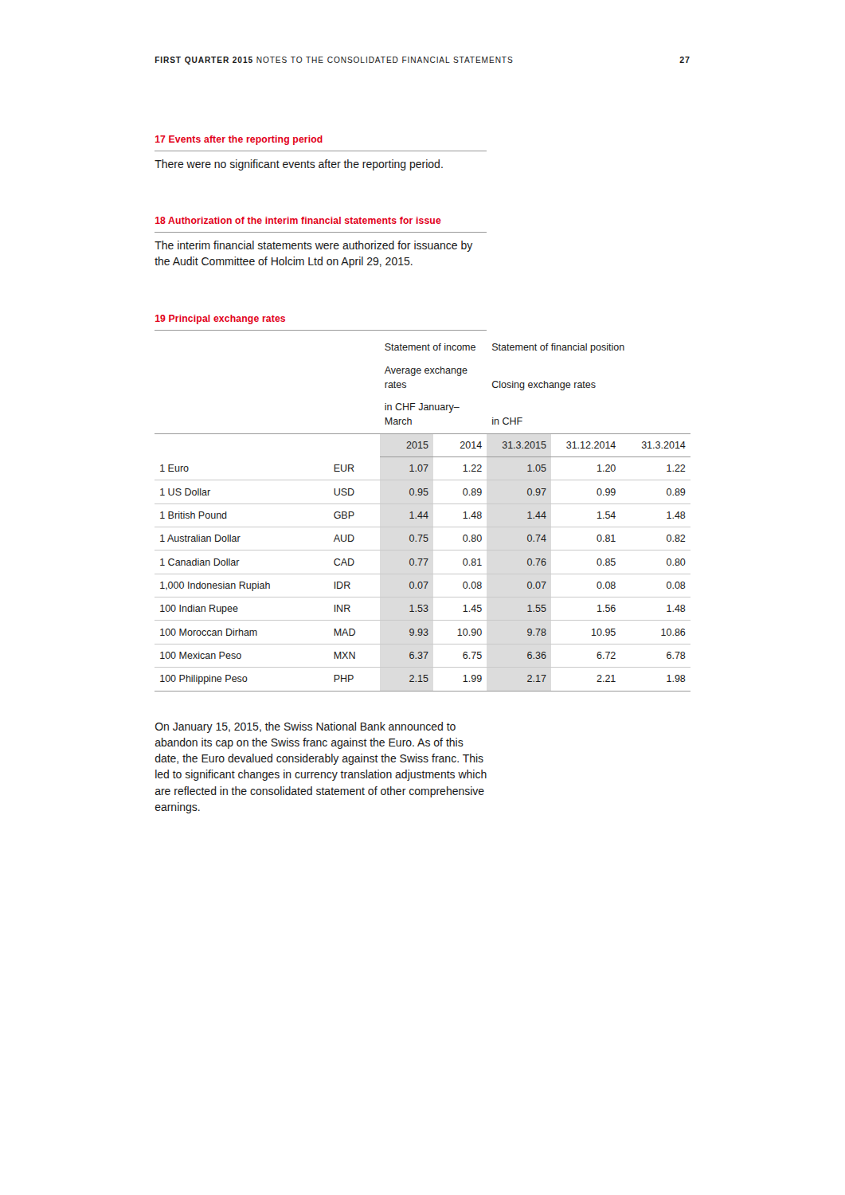First Quarter 2015 Notes to the Consolidated Financial Statements
27
17 Events after the reporting period
There were no significant events after the reporting period.
18 Authorization of the interim financial statements for issue
The interim financial statements were authorized for issuance by the Audit Committee of Holcim Ltd on April 29, 2015.
19 Principal exchange rates
| | | Statement of income | Statement of financial position |
| --- | --- | --- | --- |
| | | Average exchange rates | Closing exchange rates |
| | | in CHF January–March | in CHF |
| | | 2015 | 2014 | 31.3.2015 | 31.12.2014 | 31.3.2014 |
| 1 Euro | EUR | 1.07 | 1.22 | 1.05 | 1.20 | 1.22 |
| 1 US Dollar | USD | 0.95 | 0.89 | 0.97 | 0.99 | 0.89 |
| 1 British Pound | GBP | 1.44 | 1.48 | 1.44 | 1.54 | 1.48 |
| 1 Australian Dollar | AUD | 0.75 | 0.80 | 0.74 | 0.81 | 0.82 |
| 1 Canadian Dollar | CAD | 0.77 | 0.81 | 0.76 | 0.85 | 0.80 |
| 1,000 Indonesian Rupiah | IDR | 0.07 | 0.08 | 0.07 | 0.08 | 0.08 |
| 100 Indian Rupee | INR | 1.53 | 1.45 | 1.55 | 1.56 | 1.48 |
| 100 Moroccan Dirham | MAD | 9.93 | 10.90 | 9.78 | 10.95 | 10.86 |
| 100 Mexican Peso | MXN | 6.37 | 6.75 | 6.36 | 6.72 | 6.78 |
| 100 Philippine Peso | PHP | 2.15 | 1.99 | 2.17 | 2.21 | 1.98 |
On January 15, 2015, the Swiss National Bank announced to abandon its cap on the Swiss franc against the Euro. As of this date, the Euro devalued considerably against the Swiss franc. This led to significant changes in currency translation adjustments which are reflected in the consolidated statement of other comprehensive earnings.